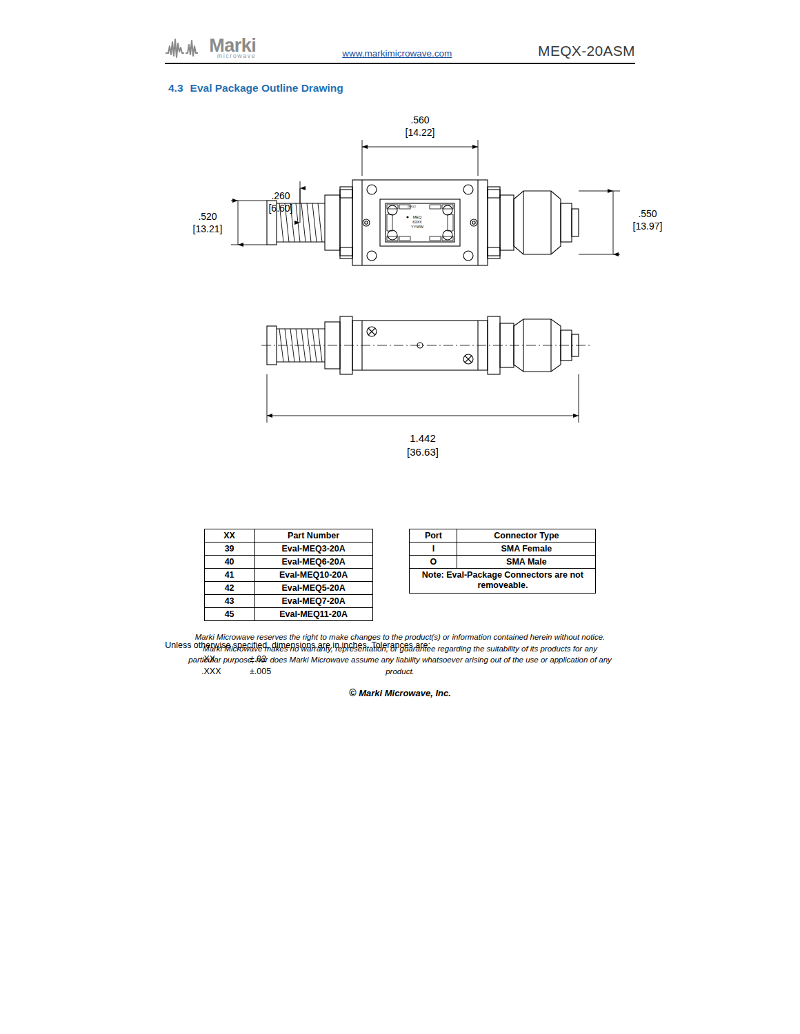Marki
microwave
www.markimicrowave.com
MEQX-20ASM
4.3 Eval Package Outline Drawing
MEQ 63XX YYWW 06612 .560 [14.22] .520 [13.21] .260 [6.60] .550 [13.97] 1.442 [36.63]
| XX | Part Number |
| --- | --- |
| 39 | Eval-MEQ3-20A |
| 40 | Eval-MEQ6-20A |
| 41 | Eval-MEQ10-20A |
| 42 | Eval-MEQ5-20A |
| 43 | Eval-MEQ7-20A |
| 45 | Eval-MEQ11-20A |
| Port | Connector Type |
| --- | --- |
| I | SMA Female |
| O | SMA Male |
| Note: Eval-Package Connectors are not removeable. |
Unless otherwise specified, dimensions are in inches. Tolerances are:
.XX±.02
.XXX±.005
Marki Microwave reserves the right to make changes to the product(s) or information contained herein without notice.
Marki Microwave makes no warranty, representation, or guarantee regarding the suitability of its products for any
particular purpose, nor does Marki Microwave assume any liability whatsoever arising out of the use or application of any
product.
© Marki Microwave, Inc.